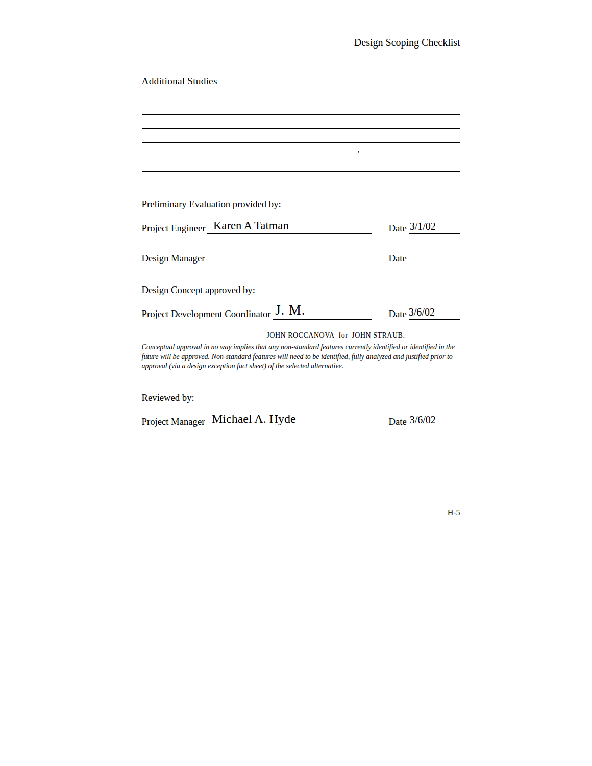Design Scoping Checklist
Additional Studies
ʼ
Preliminary Evaluation provided by:
Project Engineer Karen A Tatman Date 3/1/02
Design Manager Date
Design Concept approved by:
Project Development Coordinator J. M. Date 3/6/02
JOHN ROCCANOVA for JOHN STRAUB.
Conceptual approval in no way implies that any non-standard features currently identified or identified in the future will be approved. Non-standard features will need to be identified, fully analyzed and justified prior to approval (via a design exception fact sheet) of the selected alternative.
Reviewed by:
Project Manager Michael A. Hyde Date 3/6/02
H-5